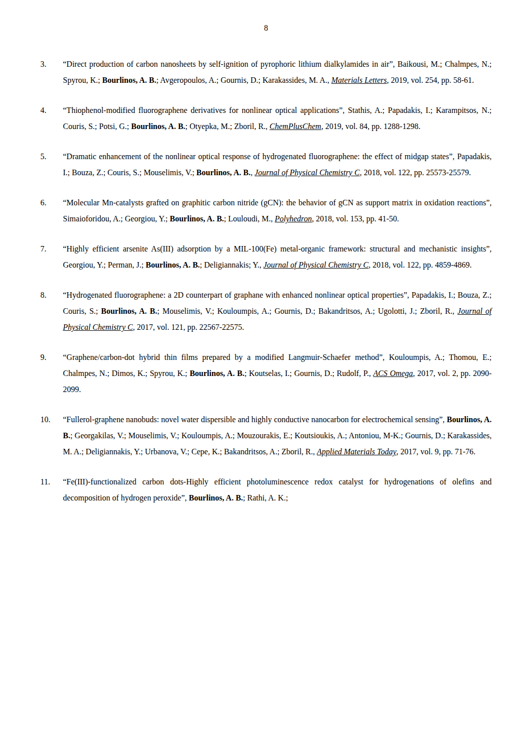8
“Direct production of carbon nanosheets by self-ignition of pyrophoric lithium dialkylamides in air”, Baikousi, M.; Chalmpes, N.; Spyrou, K.; Bourlinos, A. B.; Avgeropoulos, A.; Gournis, D.; Karakassides, M. A., Materials Letters, 2019, vol. 254, pp. 58-61.
“Thiophenol-modified fluorographene derivatives for nonlinear optical applications”, Stathis, A.; Papadakis, I.; Karampitsos, N.; Couris, S.; Potsi, G.; Bourlinos, A. B.; Otyepka, M.; Zboril, R., ChemPlusChem, 2019, vol. 84, pp. 1288-1298.
“Dramatic enhancement of the nonlinear optical response of hydrogenated fluorographene: the effect of midgap states”, Papadakis, I.; Bouza, Z.; Couris, S.; Mouselimis, V.; Bourlinos, A. B., Journal of Physical Chemistry C, 2018, vol. 122, pp. 25573-25579.
“Molecular Mn-catalysts grafted on graphitic carbon nitride (gCN): the behavior of gCN as support matrix in oxidation reactions”, Simaioforidou, A.; Georgiou, Y.; Bourlinos, A. B.; Louloudi, M., Polyhedron, 2018, vol. 153, pp. 41-50.
“Highly efficient arsenite As(III) adsorption by a MIL-100(Fe) metal-organic framework: structural and mechanistic insights”, Georgiou, Y.; Perman, J.; Bourlinos, A. B.; Deligiannakis; Y., Journal of Physical Chemistry C, 2018, vol. 122, pp. 4859-4869.
“Hydrogenated fluorographene: a 2D counterpart of graphane with enhanced nonlinear optical properties”, Papadakis, I.; Bouza, Z.; Couris, S.; Bourlinos, A. B.; Mouselimis, V.; Kouloumpis, A.; Gournis, D.; Bakandritsos, A.; Ugolotti, J.; Zboril, R., Journal of Physical Chemistry C, 2017, vol. 121, pp. 22567-22575.
“Graphene/carbon-dot hybrid thin films prepared by a modified Langmuir-Schaefer method”, Kouloumpis, A.; Thomou, E.; Chalmpes, N.; Dimos, K.; Spyrou, K.; Bourlinos, A. B.; Koutselas, I.; Gournis, D.; Rudolf, P., ACS Omega, 2017, vol. 2, pp. 2090-2099.
“Fullerol-graphene nanobuds: novel water dispersible and highly conductive nanocarbon for electrochemical sensing”, Bourlinos, A. B.; Georgakilas, V.; Mouselimis, V.; Kouloumpis, A.; Mouzourakis, E.; Koutsioukis, A.; Antoniou, M-K.; Gournis, D.; Karakassides, M. A.; Deligiannakis, Y.; Urbanova, V.; Cepe, K.; Bakandritsos, A.; Zboril, R., Applied Materials Today, 2017, vol. 9, pp. 71-76.
“Fe(III)-functionalized carbon dots-Highly efficient photoluminescence redox catalyst for hydrogenations of olefins and decomposition of hydrogen peroxide”, Bourlinos, A. B.; Rathi, A. K.;